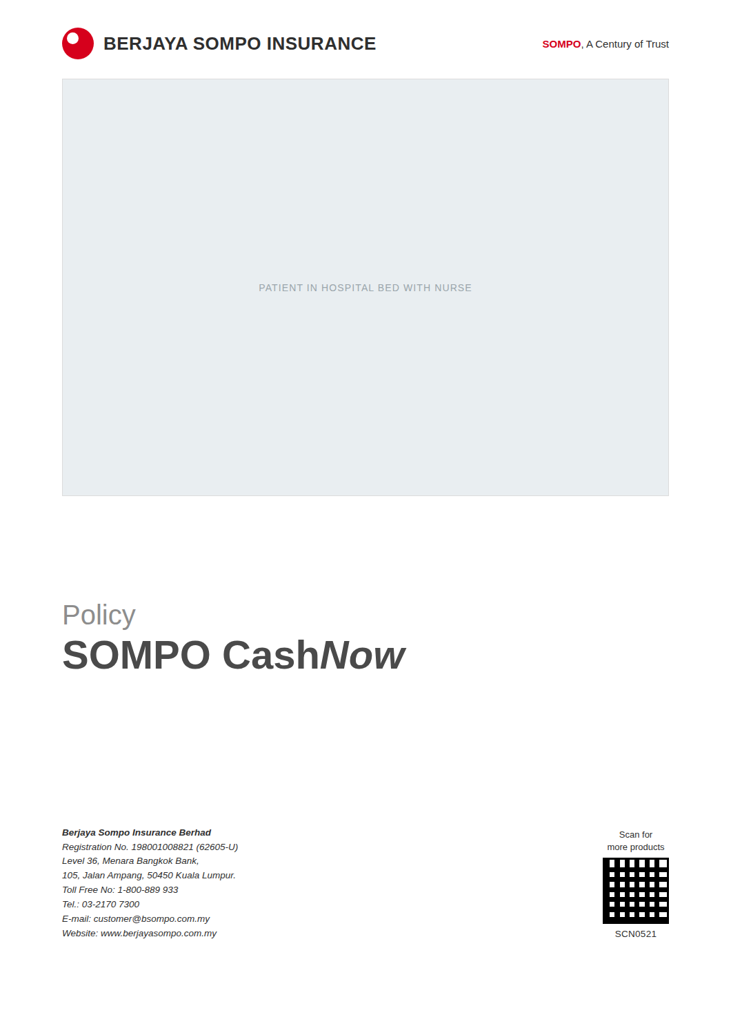BERJAYA SOMPO INSURANCE
SOMPO, A Century of Trust
Patient in hospital bed with nurse
Policy
SOMPO CashNow
Berjaya Sompo Insurance Berhad
Registration No. 198001008821 (62605-U)
Level 36, Menara Bangkok Bank,
105, Jalan Ampang, 50450 Kuala Lumpur.
Toll Free No: 1-800-889 933
Tel.: 03-2170 7300
E-mail: customer@bsompo.com.my
Website: www.berjayasompo.com.my
Scan for
more products
SCN0521